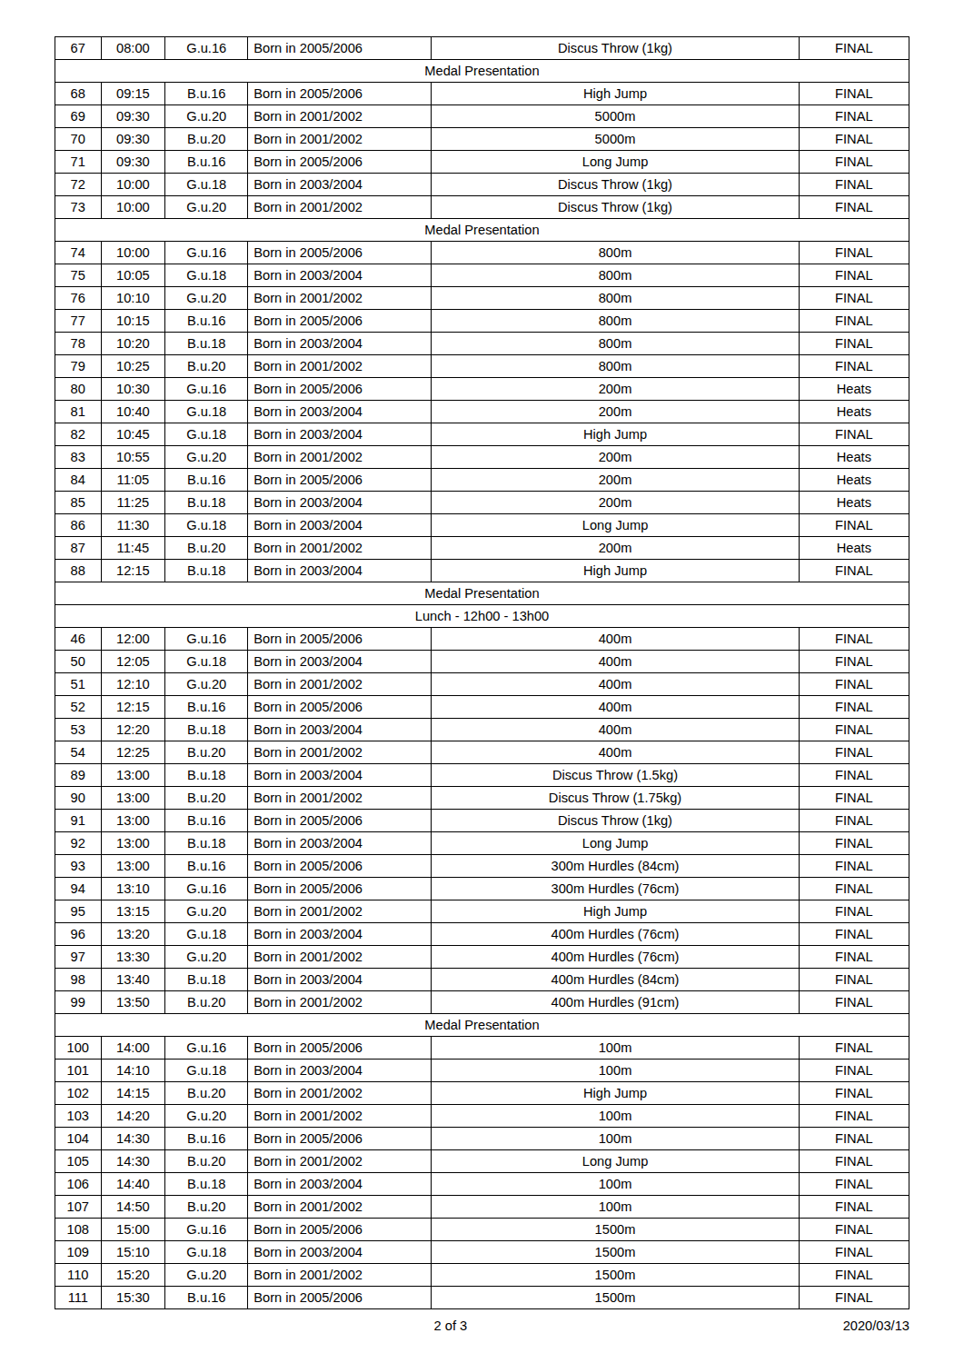| 67 | 08:00 | G.u.16 | Born in 2005/2006 | Discus Throw (1kg) | FINAL |
| Medal Presentation |
| 68 | 09:15 | B.u.16 | Born in 2005/2006 | High Jump | FINAL |
| 69 | 09:30 | G.u.20 | Born in 2001/2002 | 5000m | FINAL |
| 70 | 09:30 | B.u.20 | Born in 2001/2002 | 5000m | FINAL |
| 71 | 09:30 | B.u.16 | Born in 2005/2006 | Long Jump | FINAL |
| 72 | 10:00 | G.u.18 | Born in 2003/2004 | Discus Throw (1kg) | FINAL |
| 73 | 10:00 | G.u.20 | Born in 2001/2002 | Discus Throw (1kg) | FINAL |
| Medal Presentation |
| 74 | 10:00 | G.u.16 | Born in 2005/2006 | 800m | FINAL |
| 75 | 10:05 | G.u.18 | Born in 2003/2004 | 800m | FINAL |
| 76 | 10:10 | G.u.20 | Born in 2001/2002 | 800m | FINAL |
| 77 | 10:15 | B.u.16 | Born in 2005/2006 | 800m | FINAL |
| 78 | 10:20 | B.u.18 | Born in 2003/2004 | 800m | FINAL |
| 79 | 10:25 | B.u.20 | Born in 2001/2002 | 800m | FINAL |
| 80 | 10:30 | G.u.16 | Born in 2005/2006 | 200m | Heats |
| 81 | 10:40 | G.u.18 | Born in 2003/2004 | 200m | Heats |
| 82 | 10:45 | G.u.18 | Born in 2003/2004 | High Jump | FINAL |
| 83 | 10:55 | G.u.20 | Born in 2001/2002 | 200m | Heats |
| 84 | 11:05 | B.u.16 | Born in 2005/2006 | 200m | Heats |
| 85 | 11:25 | B.u.18 | Born in 2003/2004 | 200m | Heats |
| 86 | 11:30 | G.u.18 | Born in 2003/2004 | Long Jump | FINAL |
| 87 | 11:45 | B.u.20 | Born in 2001/2002 | 200m | Heats |
| 88 | 12:15 | B.u.18 | Born in 2003/2004 | High Jump | FINAL |
| Medal Presentation |
| Lunch - 12h00 - 13h00 |
| 46 | 12:00 | G.u.16 | Born in 2005/2006 | 400m | FINAL |
| 50 | 12:05 | G.u.18 | Born in 2003/2004 | 400m | FINAL |
| 51 | 12:10 | G.u.20 | Born in 2001/2002 | 400m | FINAL |
| 52 | 12:15 | B.u.16 | Born in 2005/2006 | 400m | FINAL |
| 53 | 12:20 | B.u.18 | Born in 2003/2004 | 400m | FINAL |
| 54 | 12:25 | B.u.20 | Born in 2001/2002 | 400m | FINAL |
| 89 | 13:00 | B.u.18 | Born in 2003/2004 | Discus Throw (1.5kg) | FINAL |
| 90 | 13:00 | B.u.20 | Born in 2001/2002 | Discus Throw (1.75kg) | FINAL |
| 91 | 13:00 | B.u.16 | Born in 2005/2006 | Discus Throw (1kg) | FINAL |
| 92 | 13:00 | B.u.18 | Born in 2003/2004 | Long Jump | FINAL |
| 93 | 13:00 | B.u.16 | Born in 2005/2006 | 300m Hurdles (84cm) | FINAL |
| 94 | 13:10 | G.u.16 | Born in 2005/2006 | 300m Hurdles (76cm) | FINAL |
| 95 | 13:15 | G.u.20 | Born in 2001/2002 | High Jump | FINAL |
| 96 | 13:20 | G.u.18 | Born in 2003/2004 | 400m Hurdles (76cm) | FINAL |
| 97 | 13:30 | G.u.20 | Born in 2001/2002 | 400m Hurdles (76cm) | FINAL |
| 98 | 13:40 | B.u.18 | Born in 2003/2004 | 400m Hurdles (84cm) | FINAL |
| 99 | 13:50 | B.u.20 | Born in 2001/2002 | 400m Hurdles (91cm) | FINAL |
| Medal Presentation |
| 100 | 14:00 | G.u.16 | Born in 2005/2006 | 100m | FINAL |
| 101 | 14:10 | G.u.18 | Born in 2003/2004 | 100m | FINAL |
| 102 | 14:15 | B.u.20 | Born in 2001/2002 | High Jump | FINAL |
| 103 | 14:20 | G.u.20 | Born in 2001/2002 | 100m | FINAL |
| 104 | 14:30 | B.u.16 | Born in 2005/2006 | 100m | FINAL |
| 105 | 14:30 | B.u.20 | Born in 2001/2002 | Long Jump | FINAL |
| 106 | 14:40 | B.u.18 | Born in 2003/2004 | 100m | FINAL |
| 107 | 14:50 | B.u.20 | Born in 2001/2002 | 100m | FINAL |
| 108 | 15:00 | G.u.16 | Born in 2005/2006 | 1500m | FINAL |
| 109 | 15:10 | G.u.18 | Born in 2003/2004 | 1500m | FINAL |
| 110 | 15:20 | G.u.20 | Born in 2001/2002 | 1500m | FINAL |
| 111 | 15:30 | B.u.16 | Born in 2005/2006 | 1500m | FINAL |
2 of 3
2020/03/13